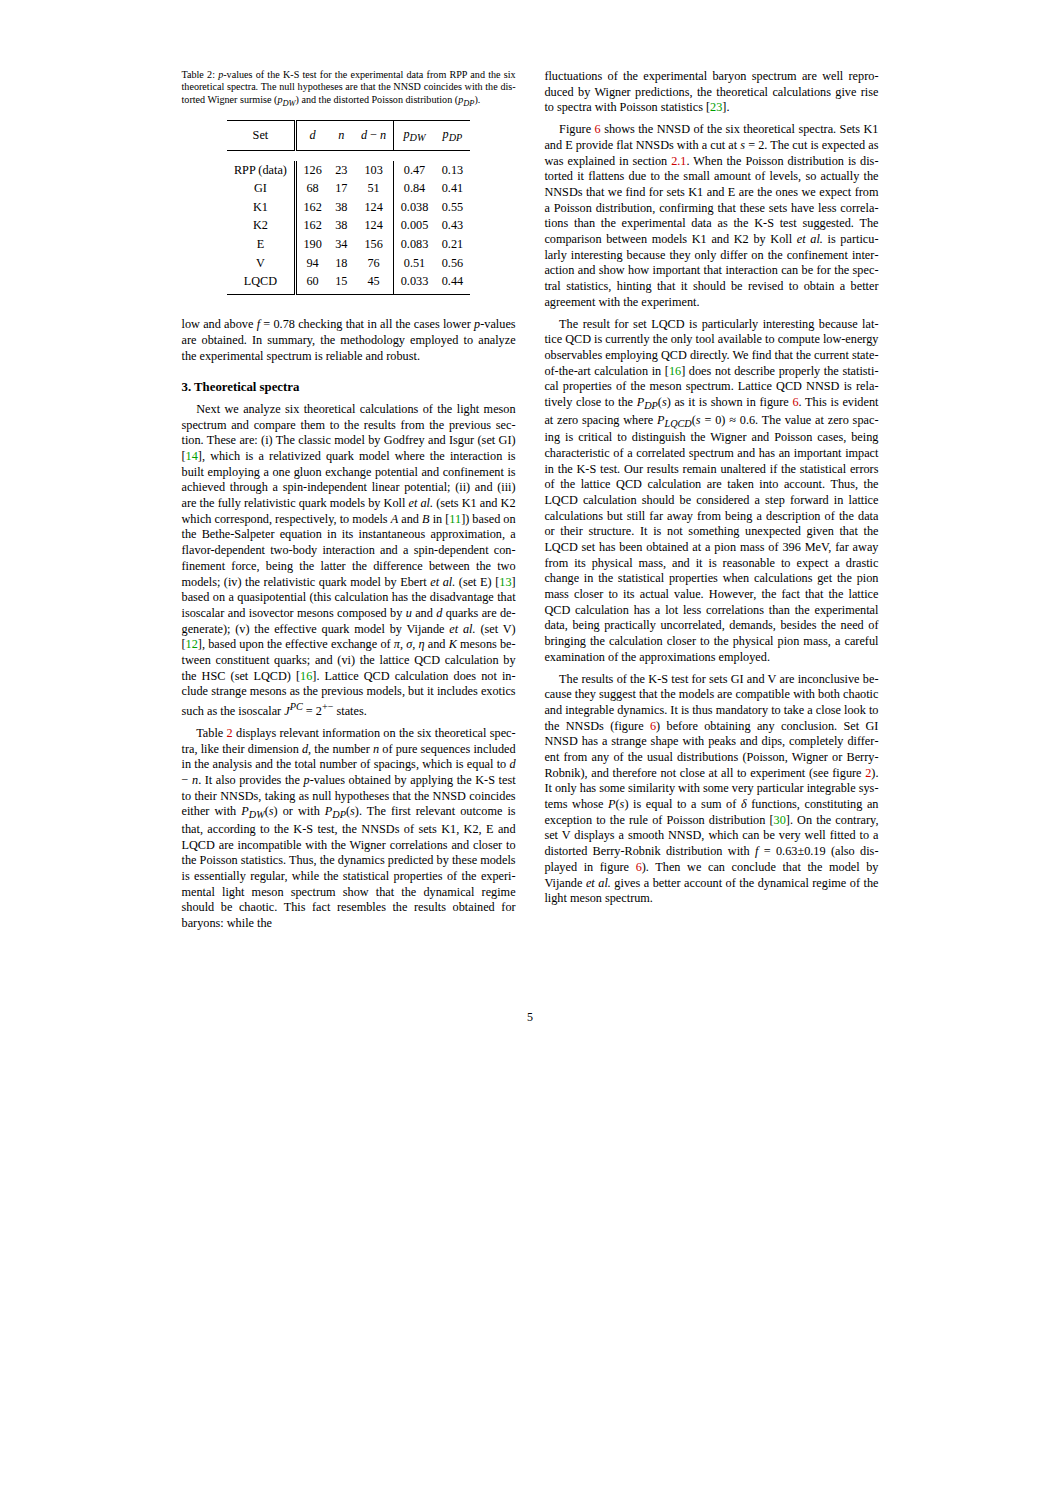Table 2: p-values of the K-S test for the experimental data from RPP and the six theoretical spectra. The null hypotheses are that the NNSD coincides with the distorted Wigner surmise (pDW) and the distorted Poisson distribution (pDP).
| Set | d | n | d − n | p DW | p DP |
| --- | --- | --- | --- | --- | --- |
| RPP (data) | 126 | 23 | 103 | 0.47 | 0.13 |
| GI | 68 | 17 | 51 | 0.84 | 0.41 |
| K1 | 162 | 38 | 124 | 0.038 | 0.55 |
| K2 | 162 | 38 | 124 | 0.005 | 0.43 |
| E | 190 | 34 | 156 | 0.083 | 0.21 |
| V | 94 | 18 | 76 | 0.51 | 0.56 |
| LQCD | 60 | 15 | 45 | 0.033 | 0.44 |
low and above f = 0.78 checking that in all the cases lower p-values are obtained. In summary, the methodology employed to analyze the experimental spectrum is reliable and robust.
3. Theoretical spectra
Next we analyze six theoretical calculations of the light meson spectrum and compare them to the results from the previous section. These are: (i) The classic model by Godfrey and Isgur (set GI) [14], which is a relativized quark model where the interaction is built employing a one gluon exchange potential and confinement is achieved through a spin-independent linear potential; (ii) and (iii) are the fully relativistic quark models by Koll et al. (sets K1 and K2 which correspond, respectively, to models A and B in [11]) based on the Bethe-Salpeter equation in its instantaneous approximation, a flavor-dependent two-body interaction and a spin-dependent confinement force, being the latter the difference between the two models; (iv) the relativistic quark model by Ebert et al. (set E) [13] based on a quasipotential (this calculation has the disadvantage that isoscalar and isovector mesons composed by u and d quarks are degenerate); (v) the effective quark model by Vijande et al. (set V) [12], based upon the effective exchange of π, σ, η and K mesons between constituent quarks; and (vi) the lattice QCD calculation by the HSC (set LQCD) [16]. Lattice QCD calculation does not include strange mesons as the previous models, but it includes exotics such as the isoscalar JPC = 2+− states.
Table 2 displays relevant information on the six theoretical spectra, like their dimension d, the number n of pure sequences included in the analysis and the total number of spacings, which is equal to d − n. It also provides the p-values obtained by applying the K-S test to their NNSDs, taking as null hypotheses that the NNSD coincides either with PDW(s) or with PDP(s). The first relevant outcome is that, according to the K-S test, the NNSDs of sets K1, K2, E and LQCD are incompatible with the Wigner correlations and closer to the Poisson statistics. Thus, the dynamics predicted by these models is essentially regular, while the statistical properties of the experimental light meson spectrum show that the dynamical regime should be chaotic. This fact resembles the results obtained for baryons: while the
fluctuations of the experimental baryon spectrum are well reproduced by Wigner predictions, the theoretical calculations give rise to spectra with Poisson statistics [23].
Figure 6 shows the NNSD of the six theoretical spectra. Sets K1 and E provide flat NNSDs with a cut at s = 2. The cut is expected as was explained in section 2.1. When the Poisson distribution is distorted it flattens due to the small amount of levels, so actually the NNSDs that we find for sets K1 and E are the ones we expect from a Poisson distribution, confirming that these sets have less correlations than the experimental data as the K-S test suggested. The comparison between models K1 and K2 by Koll et al. is particularly interesting because they only differ on the confinement interaction and show how important that interaction can be for the spectral statistics, hinting that it should be revised to obtain a better agreement with the experiment.
The result for set LQCD is particularly interesting because lattice QCD is currently the only tool available to compute low-energy observables employing QCD directly. We find that the current state-of-the-art calculation in [16] does not describe properly the statistical properties of the meson spectrum. Lattice QCD NNSD is relatively close to the PDP(s) as it is shown in figure 6. This is evident at zero spacing where PLQCD(s = 0) ≈ 0.6. The value at zero spacing is critical to distinguish the Wigner and Poisson cases, being characteristic of a correlated spectrum and has an important impact in the K-S test. Our results remain unaltered if the statistical errors of the lattice QCD calculation are taken into account. Thus, the LQCD calculation should be considered a step forward in lattice calculations but still far away from being a description of the data or their structure. It is not something unexpected given that the LQCD set has been obtained at a pion mass of 396 MeV, far away from its physical mass, and it is reasonable to expect a drastic change in the statistical properties when calculations get the pion mass closer to its actual value. However, the fact that the lattice QCD calculation has a lot less correlations than the experimental data, being practically uncorrelated, demands, besides the need of bringing the calculation closer to the physical pion mass, a careful examination of the approximations employed.
The results of the K-S test for sets GI and V are inconclusive because they suggest that the models are compatible with both chaotic and integrable dynamics. It is thus mandatory to take a close look to the NNSDs (figure 6) before obtaining any conclusion. Set GI NNSD has a strange shape with peaks and dips, completely different from any of the usual distributions (Poisson, Wigner or Berry-Robnik), and therefore not close at all to experiment (see figure 2). It only has some similarity with some very particular integrable systems whose P(s) is equal to a sum of δ functions, constituting an exception to the rule of Poisson distribution [30]. On the contrary, set V displays a smooth NNSD, which can be very well fitted to a distorted Berry-Robnik distribution with f = 0.63±0.19 (also displayed in figure 6). Then we can conclude that the model by Vijande et al. gives a better account of the dynamical regime of the light meson spectrum.
5